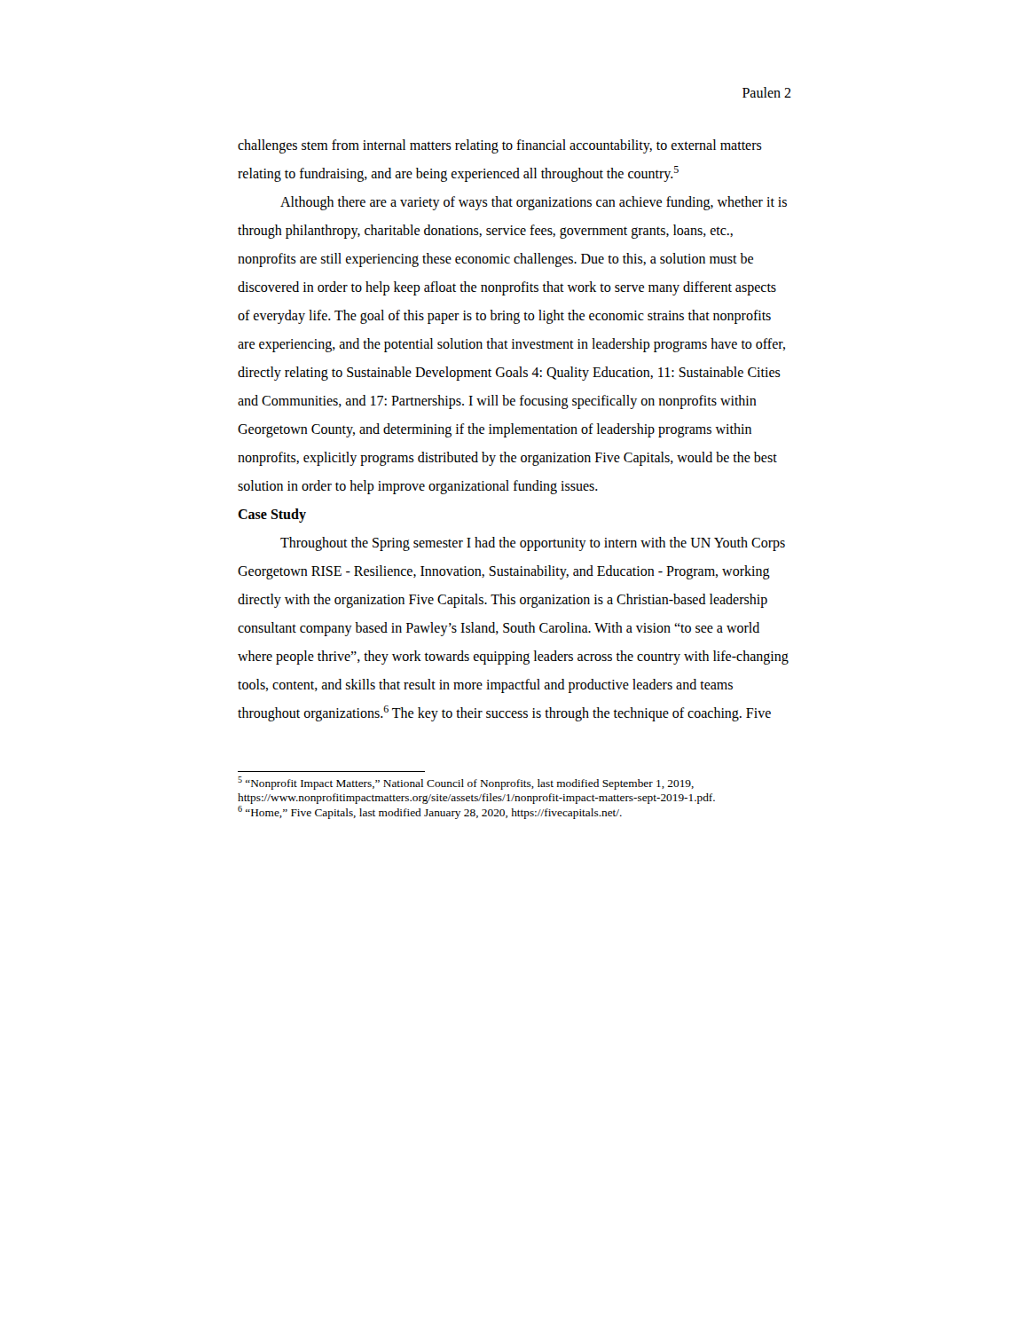Paulen 2
challenges stem from internal matters relating to financial accountability, to external matters relating to fundraising, and are being experienced all throughout the country.5
Although there are a variety of ways that organizations can achieve funding, whether it is through philanthropy, charitable donations, service fees, government grants, loans, etc., nonprofits are still experiencing these economic challenges. Due to this, a solution must be discovered in order to help keep afloat the nonprofits that work to serve many different aspects of everyday life. The goal of this paper is to bring to light the economic strains that nonprofits are experiencing, and the potential solution that investment in leadership programs have to offer, directly relating to Sustainable Development Goals 4: Quality Education, 11: Sustainable Cities and Communities, and 17: Partnerships. I will be focusing specifically on nonprofits within Georgetown County, and determining if the implementation of leadership programs within nonprofits, explicitly programs distributed by the organization Five Capitals, would be the best solution in order to help improve organizational funding issues.
Case Study
Throughout the Spring semester I had the opportunity to intern with the UN Youth Corps Georgetown RISE - Resilience, Innovation, Sustainability, and Education - Program, working directly with the organization Five Capitals. This organization is a Christian-based leadership consultant company based in Pawley’s Island, South Carolina. With a vision “to see a world where people thrive”, they work towards equipping leaders across the country with life-changing tools, content, and skills that result in more impactful and productive leaders and teams throughout organizations.6 The key to their success is through the technique of coaching. Five
5 “Nonprofit Impact Matters,” National Council of Nonprofits, last modified September 1, 2019, https://www.nonprofitimpactmatters.org/site/assets/files/1/nonprofit-impact-matters-sept-2019-1.pdf.
6 “Home,” Five Capitals, last modified January 28, 2020, https://fivecapitals.net/.